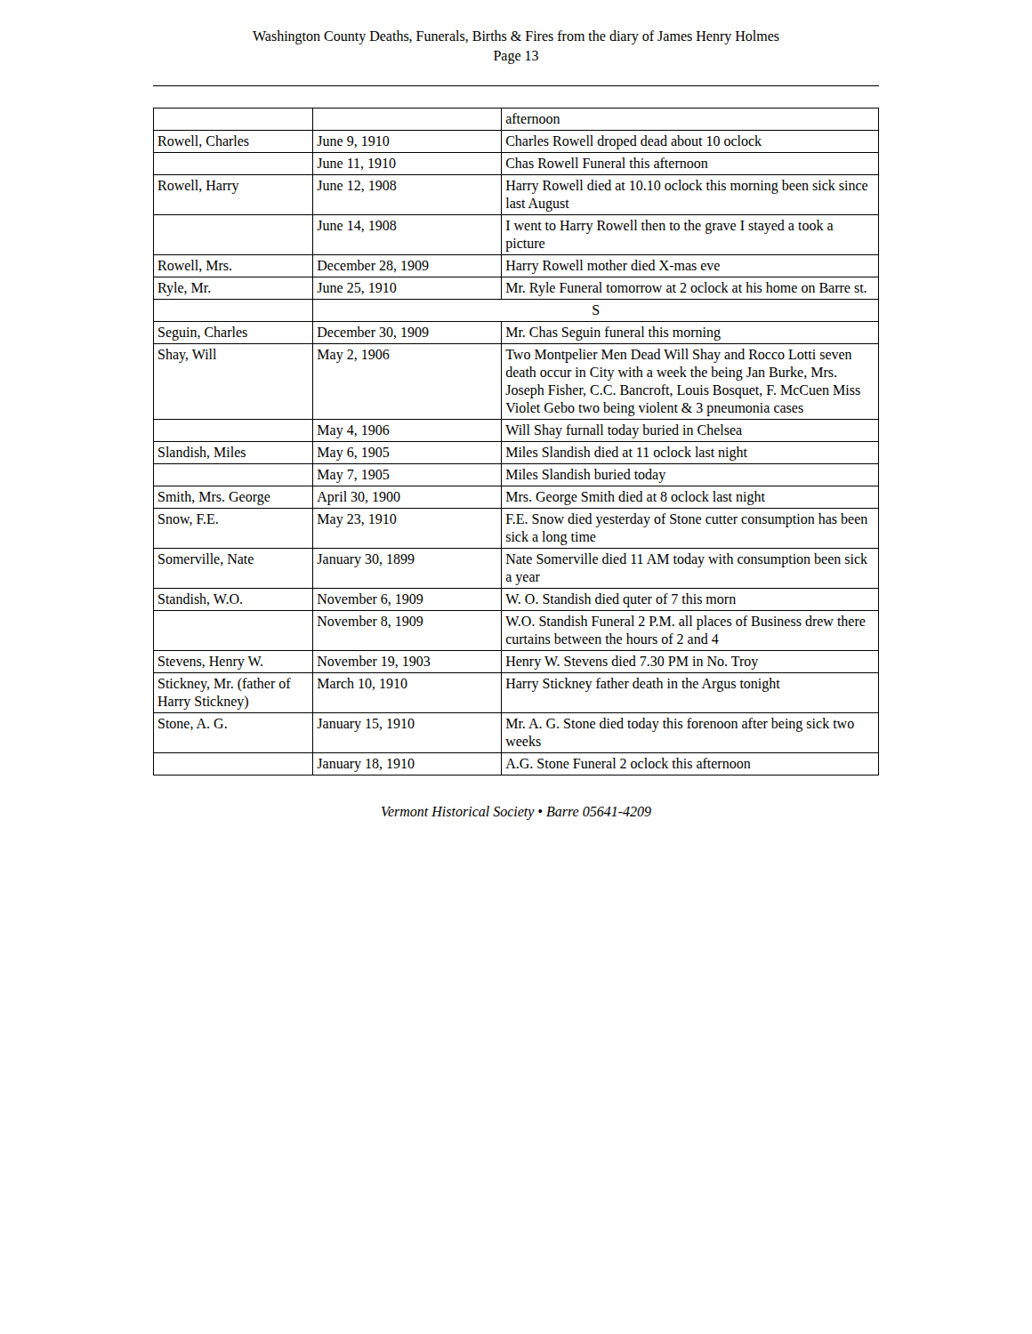Washington County Deaths, Funerals, Births & Fires from the diary of James Henry Holmes
Page 13
| | | afternoon |
| Rowell, Charles | June 9, 1910 | Charles Rowell droped dead about 10 oclock |
| | June 11, 1910 | Chas Rowell Funeral this afternoon |
| Rowell, Harry | June 12, 1908 | Harry Rowell died at 10.10 oclock this morning been sick since last August |
| | June 14, 1908 | I went to Harry Rowell then to the grave I stayed a took a picture |
| Rowell, Mrs. | December 28, 1909 | Harry Rowell mother died X-mas eve |
| Ryle, Mr. | June 25, 1910 | Mr. Ryle Funeral tomorrow at 2 oclock at his home on Barre st. |
| | S |
| Seguin, Charles | December 30, 1909 | Mr. Chas Seguin funeral this morning |
| Shay, Will | May 2, 1906 | Two Montpelier Men Dead Will Shay and Rocco Lotti seven death occur in City with a week the being Jan Burke, Mrs. Joseph Fisher, C.C. Bancroft, Louis Bosquet, F. McCuen Miss Violet Gebo two being violent & 3 pneumonia cases |
| | May 4, 1906 | Will Shay furnall today buried in Chelsea |
| Slandish, Miles | May 6, 1905 | Miles Slandish died at 11 oclock last night |
| | May 7, 1905 | Miles Slandish buried today |
| Smith, Mrs. George | April 30, 1900 | Mrs. George Smith died at 8 oclock last night |
| Snow, F.E. | May 23, 1910 | F.E. Snow died yesterday of Stone cutter consumption has been sick a long time |
| Somerville, Nate | January 30, 1899 | Nate Somerville died 11 AM today with consumption been sick a year |
| Standish, W.O. | November 6, 1909 | W. O. Standish died quter of 7 this morn |
| | November 8, 1909 | W.O. Standish Funeral 2 P.M. all places of Business drew there curtains between the hours of 2 and 4 |
| Stevens, Henry W. | November 19, 1903 | Henry W. Stevens died 7.30 PM in No. Troy |
| Stickney, Mr. (father of Harry Stickney) | March 10, 1910 | Harry Stickney father death in the Argus tonight |
| Stone, A. G. | January 15, 1910 | Mr. A. G. Stone died today this forenoon after being sick two weeks |
| | January 18, 1910 | A.G. Stone Funeral 2 oclock this afternoon |
Vermont Historical Society • Barre 05641-4209